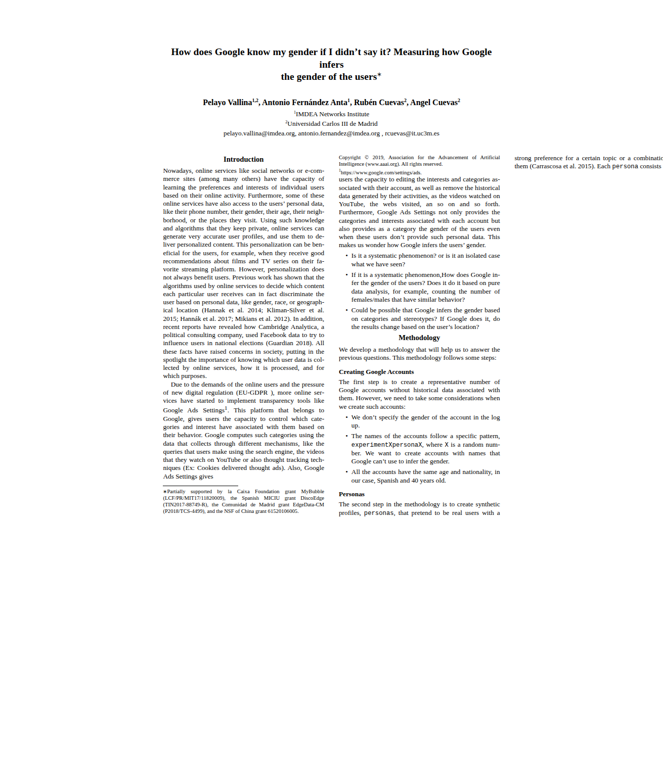How does Google know my gender if I didn’t say it? Measuring how Google infers
the gender of the users∗
Pelayo Vallina1,2, Antonio Fernández Anta1, Rubén Cuevas2, Angel Cuevas2
1IMDEA Networks Institute
2Universidad Carlos III de Madrid
pelayo.vallina@imdea.org, antonio.fernandez@imdea.org , rcuevas@it.uc3m.es
Introduction
Nowadays, online services like social networks or e-commerce sites (among many others) have the capacity of learning the preferences and interests of individual users based on their online activity. Furthermore, some of these online services have also access to the users’ personal data, like their phone number, their gender, their age, their neighborhood, or the places they visit. Using such knowledge and algorithms that they keep private, online services can generate very accurate user profiles, and use them to deliver personalized content. This personalization can be beneficial for the users, for example, when they receive good recommendations about films and TV series on their favorite streaming platform. However, personalization does not always benefit users. Previous work has shown that the algorithms used by online services to decide which content each particular user receives can in fact discriminate the user based on personal data, like gender, race, or geographical location (Hannak et al. 2014; Kliman-Silver et al. 2015; Hannák et al. 2017; Mikians et al. 2012). In addition, recent reports have revealed how Cambridge Analytica, a political consulting company, used Facebook data to try to influence users in national elections (Guardian 2018). All these facts have raised concerns in society, putting in the spotlight the importance of knowing which user data is collected by online services, how it is processed, and for which purposes.
Due to the demands of the online users and the pressure of new digital regulation (EU-GDPR ), more online services have started to implement transparency tools like Google Ads Settings1. This platform that belongs to Google, gives users the capacity to control which categories and interest have associated with them based on their behavior. Google computes such categories using the data that collects through different mechanisms, like the queries that users make using the search engine, the videos that they watch on YouTube or also thought tracking techniques (Ex: Cookies delivered thought ads). Also, Google Ads Settings gives
∗Partially supported by la Caixa Foundation grant MyBubble (LCF/PR/MIT17/11820009), the Spanish MICIU grant DiscoEdge (TIN2017-88749-R), the Comunidad de Madrid grant EdgeData-CM (P2018/TCS-4499), and the NSF of China grant 61520106005.
Copyright © 2019, Association for the Advancement of Artificial Intelligence (www.aaai.org). All rights reserved.
1https://www.google.com/settings/ads.
users the capacity to editing the interests and categories associated with their account, as well as remove the historical data generated by their activities, as the videos watched on YouTube, the webs visited, an so on and so forth. Furthermore, Google Ads Settings not only provides the categories and interests associated with each account but also provides as a category the gender of the users even when these users don’t provide such personal data. This makes us wonder how Google infers the users’ gender.
Is it a systematic phenomenon? or is it an isolated case what we have seen?
If it is a systematic phenomenon,How does Google infer the gender of the users? Does it do it based on pure data analysis, for example, counting the number of females/males that have similar behavior?
Could be possible that Google infers the gender based on categories and stereotypes? If Google does it, do the results change based on the user’s location?
Methodology
We develop a methodology that will help us to answer the previous questions. This methodology follows some steps:
Creating Google Accounts
The first step is to create a representative number of Google accounts without historical data associated with them. However, we need to take some considerations when we create such accounts:
We don’t specify the gender of the account in the log up.
The names of the accounts follow a specific pattern, experimentXpersonaX, where X is a random number. We want to create accounts with names that Google can’t use to infer the gender.
All the accounts have the same age and nationality, in our case, Spanish and 40 years old.
Personas
The second step in the methodology is to create synthetic profiles, personas, that pretend to be real users with a strong preference for a certain topic or a combination of them (Carrascosa et al. 2015). Each persona consists of